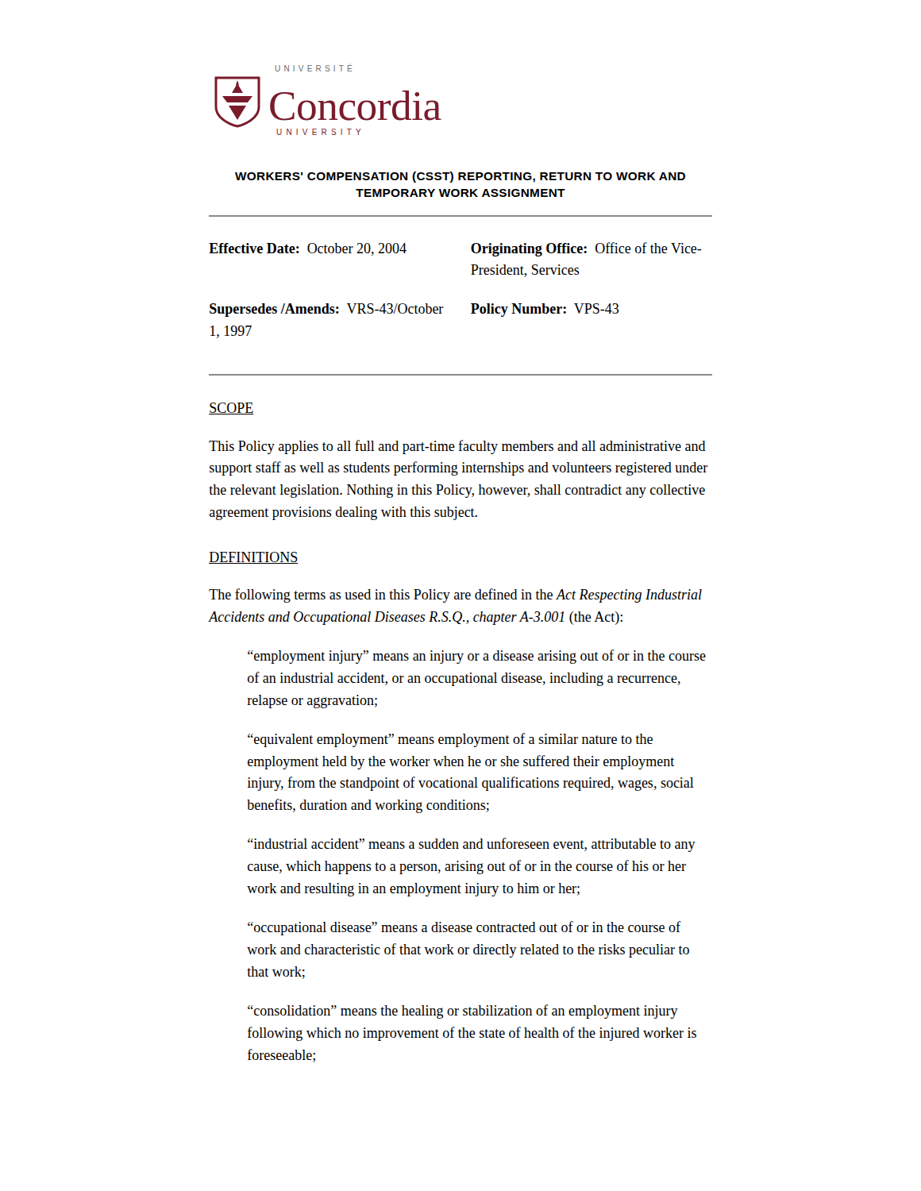UNIVERSITÉ
Concordia
UNIVERSITY
WORKERS' COMPENSATION (CSST) REPORTING, RETURN TO WORK AND
TEMPORARY WORK ASSIGNMENT
| Effective Date: October 20, 2004 | Originating Office: Office of the Vice-President, Services |
| Supersedes /Amends: VRS-43/October 1, 1997 | Policy Number: VPS-43 |
SCOPE
This Policy applies to all full and part-time faculty members and all administrative and support staff as well as students performing internships and volunteers registered under the relevant legislation. Nothing in this Policy, however, shall contradict any collective agreement provisions dealing with this subject.
DEFINITIONS
The following terms as used in this Policy are defined in the Act Respecting Industrial Accidents and Occupational Diseases R.S.Q., chapter A-3.001 (the Act):
“employment injury” means an injury or a disease arising out of or in the course of an industrial accident, or an occupational disease, including a recurrence, relapse or aggravation;
“equivalent employment” means employment of a similar nature to the employment held by the worker when he or she suffered their employment injury, from the standpoint of vocational qualifications required, wages, social benefits, duration and working conditions;
“industrial accident” means a sudden and unforeseen event, attributable to any cause, which happens to a person, arising out of or in the course of his or her work and resulting in an employment injury to him or her;
“occupational disease” means a disease contracted out of or in the course of work and characteristic of that work or directly related to the risks peculiar to that work;
“consolidation” means the healing or stabilization of an employment injury following which no improvement of the state of health of the injured worker is foreseeable;